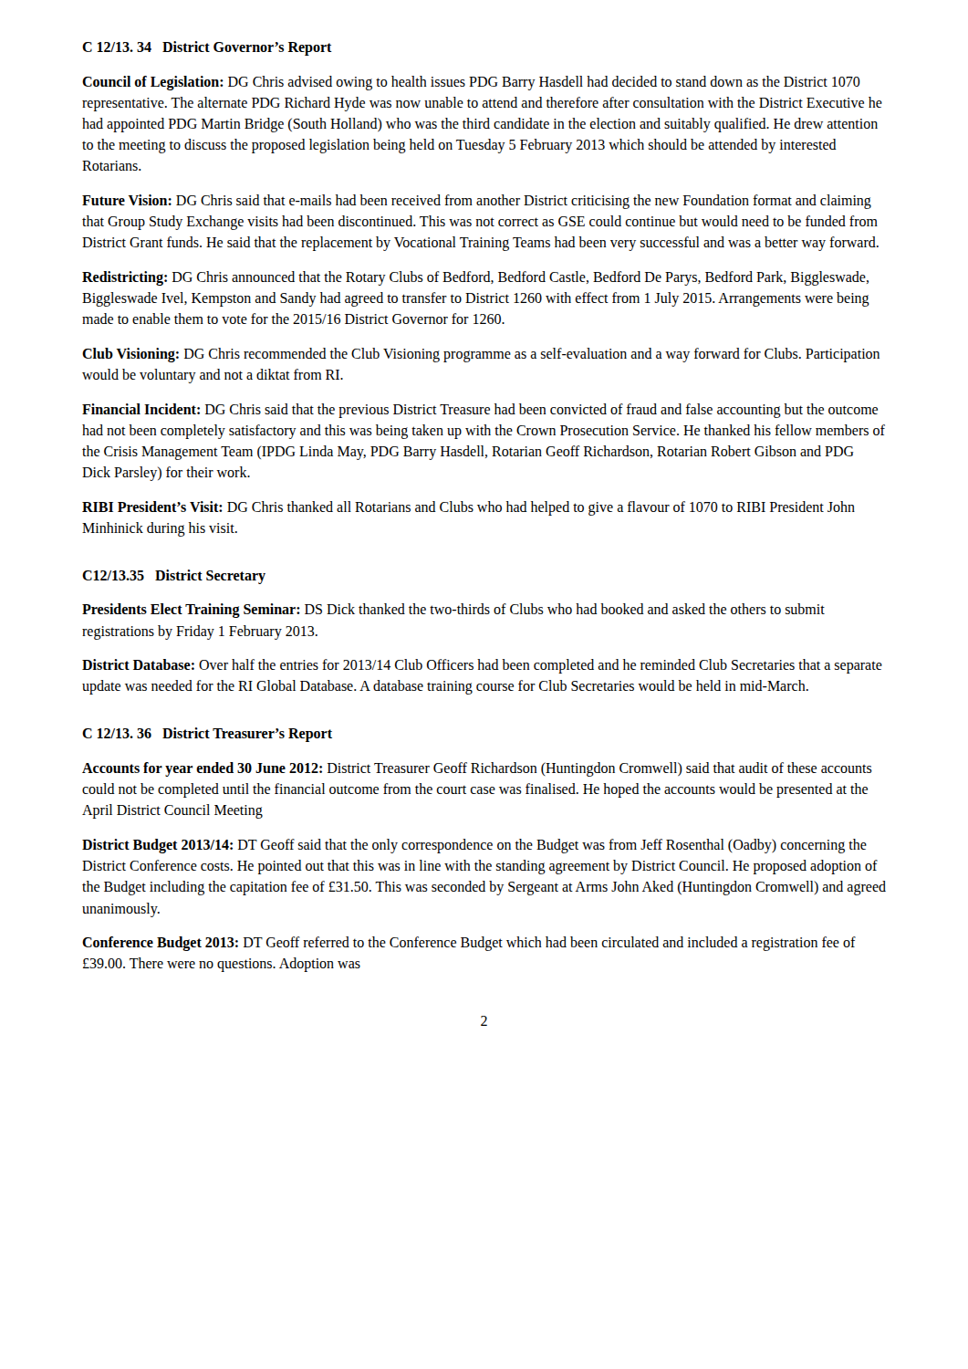C 12/13. 34 District Governor’s Report
Council of Legislation: DG Chris advised owing to health issues PDG Barry Hasdell had decided to stand down as the District 1070 representative. The alternate PDG Richard Hyde was now unable to attend and therefore after consultation with the District Executive he had appointed PDG Martin Bridge (South Holland) who was the third candidate in the election and suitably qualified. He drew attention to the meeting to discuss the proposed legislation being held on Tuesday 5 February 2013 which should be attended by interested Rotarians.
Future Vision: DG Chris said that e-mails had been received from another District criticising the new Foundation format and claiming that Group Study Exchange visits had been discontinued. This was not correct as GSE could continue but would need to be funded from District Grant funds. He said that the replacement by Vocational Training Teams had been very successful and was a better way forward.
Redistricting: DG Chris announced that the Rotary Clubs of Bedford, Bedford Castle, Bedford De Parys, Bedford Park, Biggleswade, Biggleswade Ivel, Kempston and Sandy had agreed to transfer to District 1260 with effect from 1 July 2015. Arrangements were being made to enable them to vote for the 2015/16 District Governor for 1260.
Club Visioning: DG Chris recommended the Club Visioning programme as a self-evaluation and a way forward for Clubs. Participation would be voluntary and not a diktat from RI.
Financial Incident: DG Chris said that the previous District Treasure had been convicted of fraud and false accounting but the outcome had not been completely satisfactory and this was being taken up with the Crown Prosecution Service. He thanked his fellow members of the Crisis Management Team (IPDG Linda May, PDG Barry Hasdell, Rotarian Geoff Richardson, Rotarian Robert Gibson and PDG Dick Parsley) for their work.
RIBI President’s Visit: DG Chris thanked all Rotarians and Clubs who had helped to give a flavour of 1070 to RIBI President John Minhinick during his visit.
C12/13.35 District Secretary
Presidents Elect Training Seminar: DS Dick thanked the two-thirds of Clubs who had booked and asked the others to submit registrations by Friday 1 February 2013.
District Database: Over half the entries for 2013/14 Club Officers had been completed and he reminded Club Secretaries that a separate update was needed for the RI Global Database. A database training course for Club Secretaries would be held in mid-March.
C 12/13. 36 District Treasurer’s Report
Accounts for year ended 30 June 2012: District Treasurer Geoff Richardson (Huntingdon Cromwell) said that audit of these accounts could not be completed until the financial outcome from the court case was finalised. He hoped the accounts would be presented at the April District Council Meeting
District Budget 2013/14: DT Geoff said that the only correspondence on the Budget was from Jeff Rosenthal (Oadby) concerning the District Conference costs. He pointed out that this was in line with the standing agreement by District Council. He proposed adoption of the Budget including the capitation fee of £31.50. This was seconded by Sergeant at Arms John Aked (Huntingdon Cromwell) and agreed unanimously.
Conference Budget 2013: DT Geoff referred to the Conference Budget which had been circulated and included a registration fee of £39.00. There were no questions. Adoption was
2